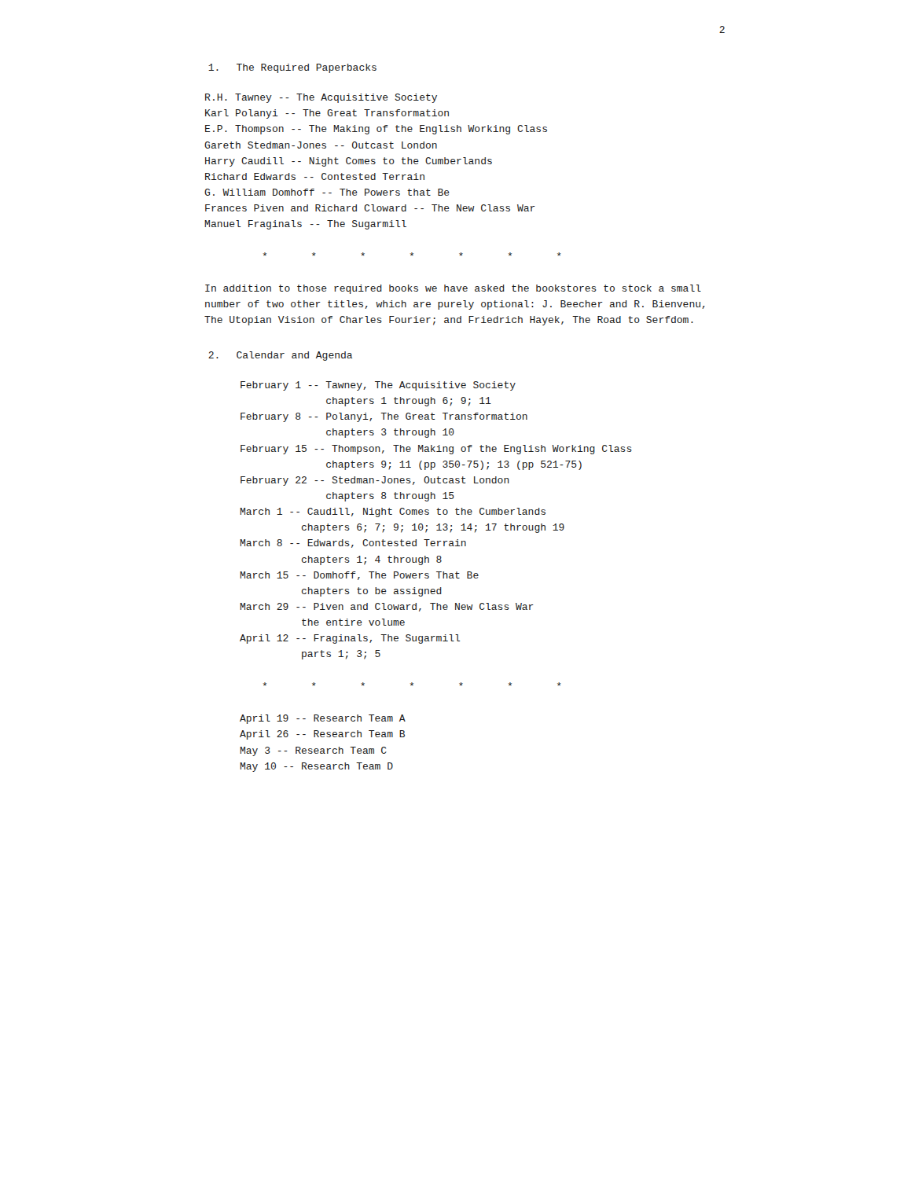2
1. The Required Paperbacks
R.H. Tawney -- The Acquisitive Society
Karl Polanyi -- The Great Transformation
E.P. Thompson -- The Making of the English Working Class
Gareth Stedman-Jones -- Outcast London
Harry Caudill -- Night Comes to the Cumberlands
Richard Edwards -- Contested Terrain
G. William Domhoff -- The Powers that Be
Frances Piven and Richard Cloward -- The New Class War
Manuel Fraginals -- The Sugarmill
* * * * * * *
In addition to those required books we have asked the bookstores to stock a small number of two other titles, which are purely optional: J. Beecher and R. Bienvenu, The Utopian Vision of Charles Fourier; and Friedrich Hayek, The Road to Serfdom.
2. Calendar and Agenda
February 1 -- Tawney, The Acquisitive Society
chapters 1 through 6; 9; 11
February 8 -- Polanyi, The Great Transformation
chapters 3 through 10
February 15 -- Thompson, The Making of the English Working Class
chapters 9; 11 (pp 350-75); 13 (pp 521-75)
February 22 -- Stedman-Jones, Outcast London
chapters 8 through 15
March 1 -- Caudill, Night Comes to the Cumberlands
chapters 6; 7; 9; 10; 13; 14; 17 through 19
March 8 -- Edwards, Contested Terrain
chapters 1; 4 through 8
March 15 -- Domhoff, The Powers That Be
chapters to be assigned
March 29 -- Piven and Cloward, The New Class War
the entire volume
April 12 -- Fraginals, The Sugarmill
parts 1; 3; 5
* * * * * * *
April 19 -- Research Team A
April 26 -- Research Team B
May 3 -- Research Team C
May 10 -- Research Team D